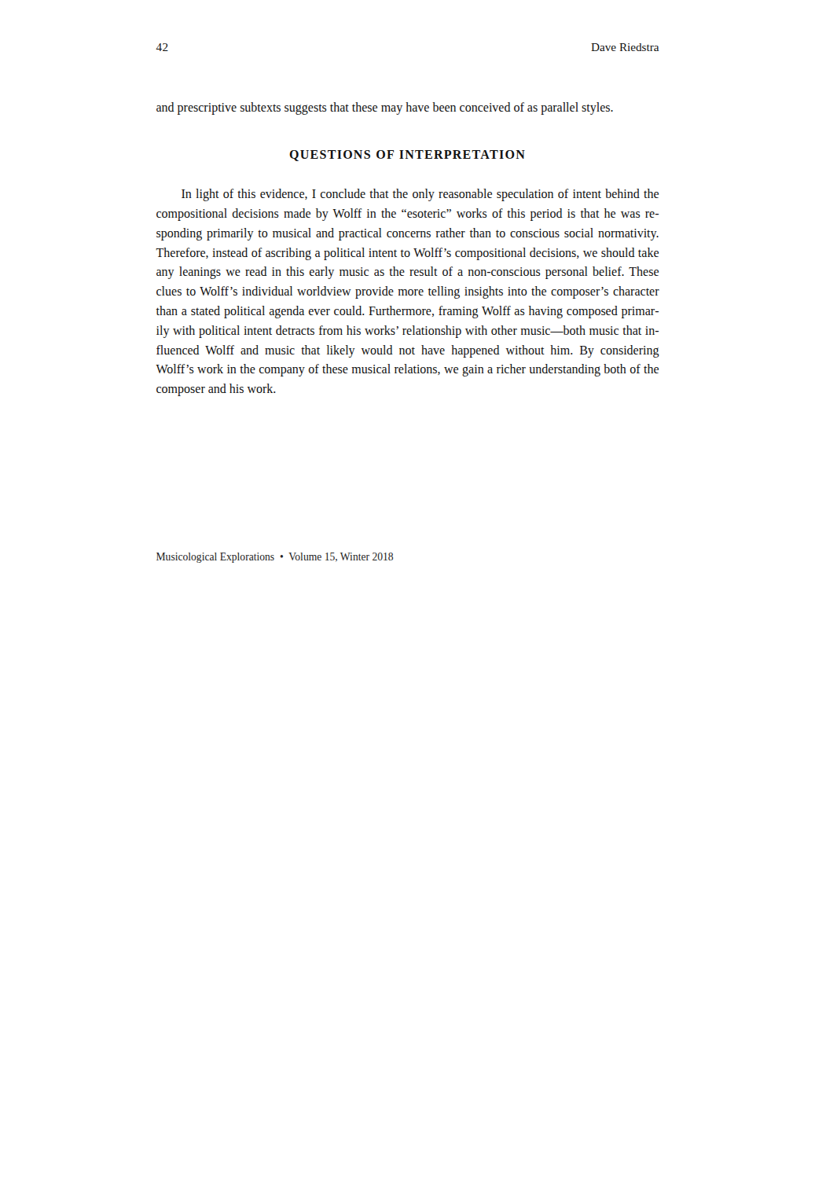42 Dave Riedstra
and prescriptive subtexts suggests that these may have been conceived of as parallel styles.
Questions of Interpretation
In light of this evidence, I conclude that the only reasonable speculation of intent behind the compositional decisions made by Wolff in the “esoteric” works of this period is that he was responding primarily to musical and practical concerns rather than to conscious social normativity. Therefore, instead of ascribing a political intent to Wolff’s compositional decisions, we should take any leanings we read in this early music as the result of a non-conscious personal belief. These clues to Wolff’s individual worldview provide more telling insights into the composer’s character than a stated political agenda ever could. Furthermore, framing Wolff as having composed primarily with political intent detracts from his works’ relationship with other music—both music that influenced Wolff and music that likely would not have happened without him. By considering Wolff’s work in the company of these musical relations, we gain a richer understanding both of the composer and his work.
Musicological Explorations • Volume 15, Winter 2018